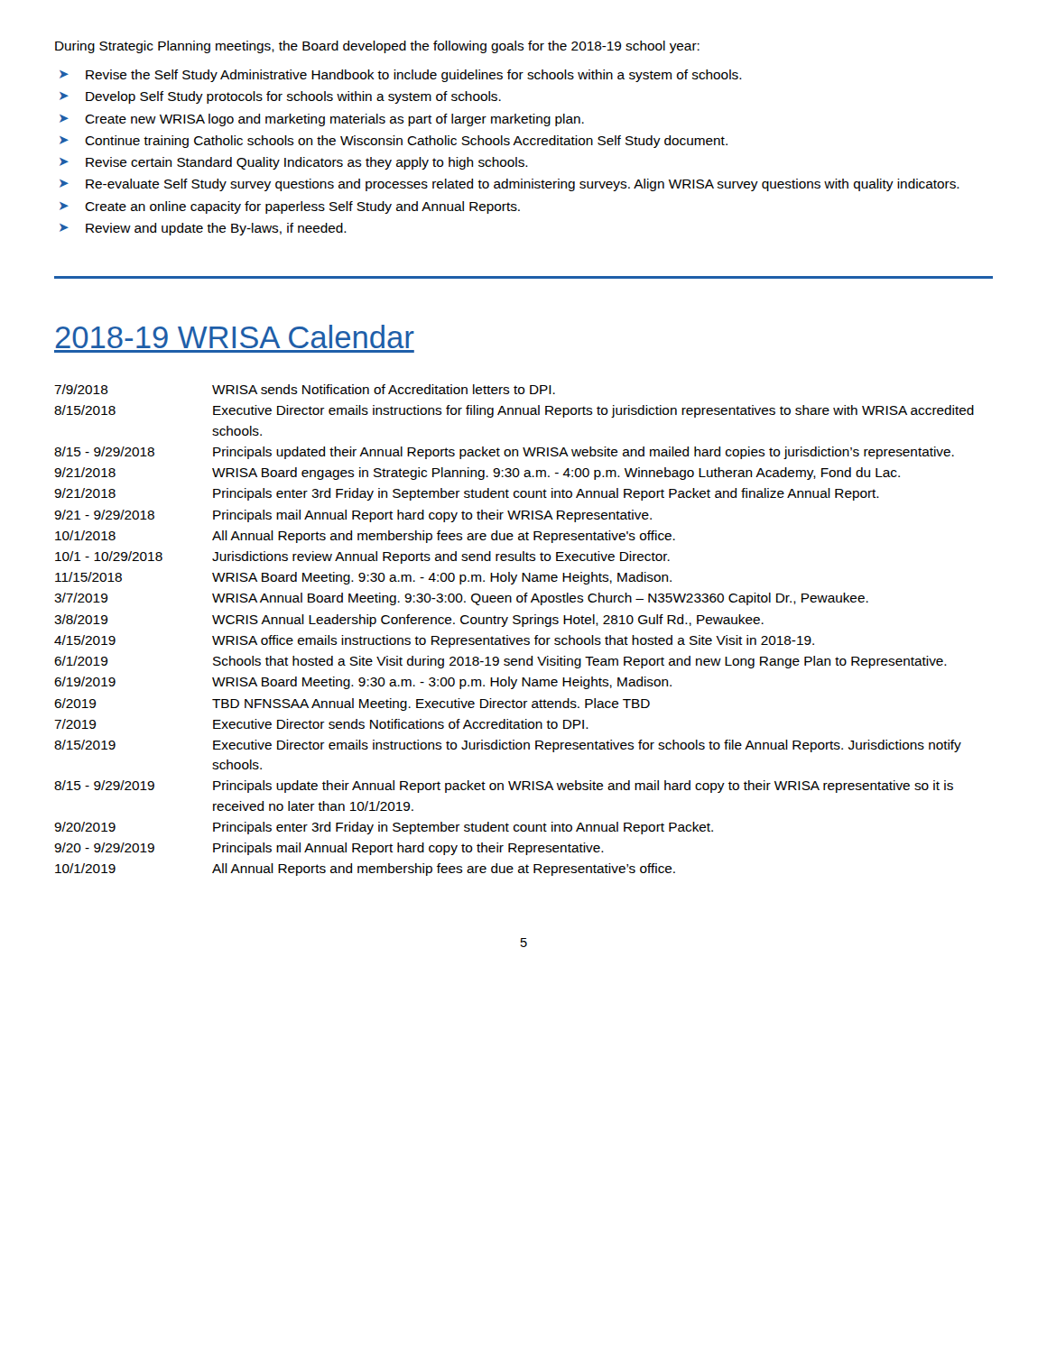During Strategic Planning meetings, the Board developed the following goals for the 2018-19 school year:
Revise the Self Study Administrative Handbook to include guidelines for schools within a system of schools.
Develop Self Study protocols for schools within a system of schools.
Create new WRISA logo and marketing materials as part of larger marketing plan.
Continue training Catholic schools on the Wisconsin Catholic Schools Accreditation Self Study document.
Revise certain Standard Quality Indicators as they apply to high schools.
Re-evaluate Self Study survey questions and processes related to administering surveys. Align WRISA survey questions with quality indicators.
Create an online capacity for paperless Self Study and Annual Reports.
Review and update the By-laws, if needed.
2018-19 WRISA Calendar
| 7/9/2018 | WRISA sends Notification of Accreditation letters to DPI. |
| 8/15/2018 | Executive Director emails instructions for filing Annual Reports to jurisdiction representatives to share with WRISA accredited schools. |
| 8/15 - 9/29/2018 | Principals updated their Annual Reports packet on WRISA website and mailed hard copies to jurisdiction’s representative. |
| 9/21/2018 | WRISA Board engages in Strategic Planning. 9:30 a.m. - 4:00 p.m. Winnebago Lutheran Academy, Fond du Lac. |
| 9/21/2018 | Principals enter 3rd Friday in September student count into Annual Report Packet and finalize Annual Report. |
| 9/21 - 9/29/2018 | Principals mail Annual Report hard copy to their WRISA Representative. |
| 10/1/2018 | All Annual Reports and membership fees are due at Representative's office. |
| 10/1 - 10/29/2018 | Jurisdictions review Annual Reports and send results to Executive Director. |
| 11/15/2018 | WRISA Board Meeting. 9:30 a.m. - 4:00 p.m. Holy Name Heights, Madison. |
| 3/7/2019 | WRISA Annual Board Meeting. 9:30-3:00. Queen of Apostles Church – N35W23360 Capitol Dr., Pewaukee. |
| 3/8/2019 | WCRIS Annual Leadership Conference. Country Springs Hotel, 2810 Gulf Rd., Pewaukee. |
| 4/15/2019 | WRISA office emails instructions to Representatives for schools that hosted a Site Visit in 2018-19. |
| 6/1/2019 | Schools that hosted a Site Visit during 2018-19 send Visiting Team Report and new Long Range Plan to Representative. |
| 6/19/2019 | WRISA Board Meeting. 9:30 a.m. - 3:00 p.m. Holy Name Heights, Madison. |
| 6/2019 | TBD NFNSSAA Annual Meeting. Executive Director attends. Place TBD |
| 7/2019 | Executive Director sends Notifications of Accreditation to DPI. |
| 8/15/2019 | Executive Director emails instructions to Jurisdiction Representatives for schools to file Annual Reports. Jurisdictions notify schools. |
| 8/15 - 9/29/2019 | Principals update their Annual Report packet on WRISA website and mail hard copy to their WRISA representative so it is received no later than 10/1/2019. |
| 9/20/2019 | Principals enter 3rd Friday in September student count into Annual Report Packet. |
| 9/20 - 9/29/2019 | Principals mail Annual Report hard copy to their Representative. |
| 10/1/2019 | All Annual Reports and membership fees are due at Representative’s office. |
5